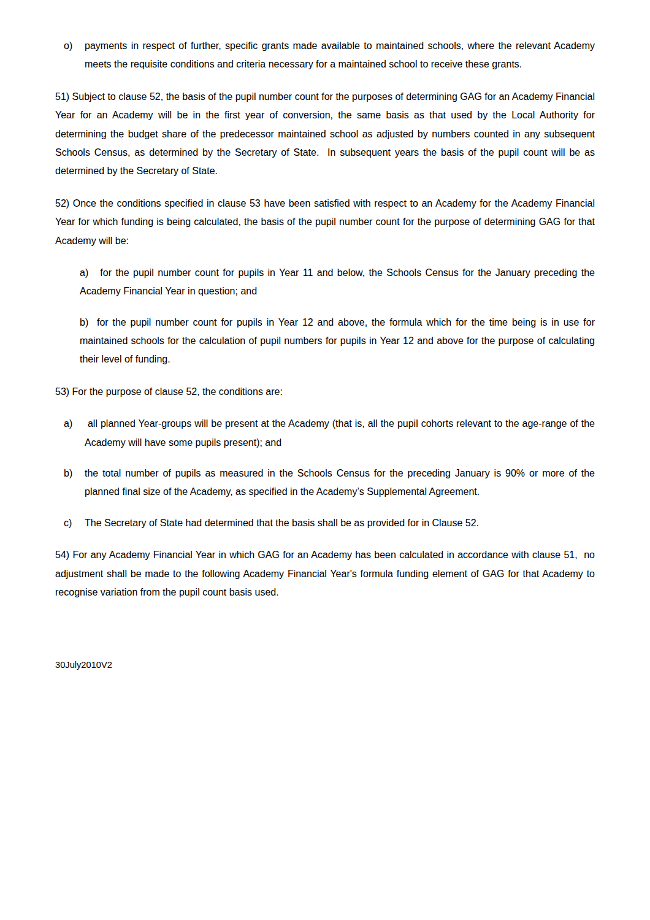o) payments in respect of further, specific grants made available to maintained schools, where the relevant Academy meets the requisite conditions and criteria necessary for a maintained school to receive these grants.
51) Subject to clause 52, the basis of the pupil number count for the purposes of determining GAG for an Academy Financial Year for an Academy will be in the first year of conversion, the same basis as that used by the Local Authority for determining the budget share of the predecessor maintained school as adjusted by numbers counted in any subsequent Schools Census, as determined by the Secretary of State. In subsequent years the basis of the pupil count will be as determined by the Secretary of State.
52) Once the conditions specified in clause 53 have been satisfied with respect to an Academy for the Academy Financial Year for which funding is being calculated, the basis of the pupil number count for the purpose of determining GAG for that Academy will be:
a) for the pupil number count for pupils in Year 11 and below, the Schools Census for the January preceding the Academy Financial Year in question; and
b) for the pupil number count for pupils in Year 12 and above, the formula which for the time being is in use for maintained schools for the calculation of pupil numbers for pupils in Year 12 and above for the purpose of calculating their level of funding.
53) For the purpose of clause 52, the conditions are:
a) all planned Year-groups will be present at the Academy (that is, all the pupil cohorts relevant to the age-range of the Academy will have some pupils present); and
b) the total number of pupils as measured in the Schools Census for the preceding January is 90% or more of the planned final size of the Academy, as specified in the Academy’s Supplemental Agreement.
c) The Secretary of State had determined that the basis shall be as provided for in Clause 52.
54) For any Academy Financial Year in which GAG for an Academy has been calculated in accordance with clause 51, no adjustment shall be made to the following Academy Financial Year's formula funding element of GAG for that Academy to recognise variation from the pupil count basis used.
30July2010V2